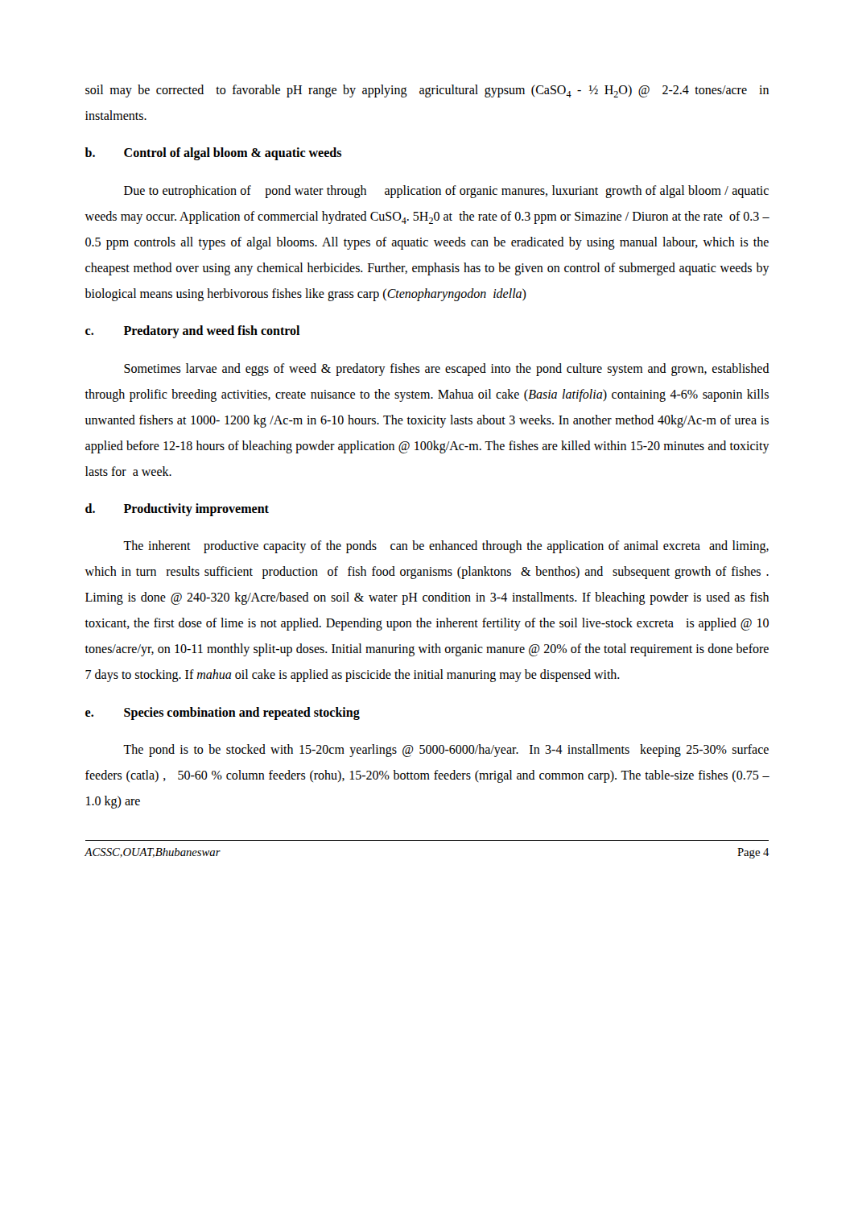soil may be corrected to favorable pH range by applying agricultural gypsum (CaSO4 - ½ H2O) @ 2-2.4 tones/acre in instalments.
b. Control of algal bloom & aquatic weeds
Due to eutrophication of pond water through application of organic manures, luxuriant growth of algal bloom / aquatic weeds may occur. Application of commercial hydrated CuSO4. 5H20 at the rate of 0.3 ppm or Simazine / Diuron at the rate of 0.3 – 0.5 ppm controls all types of algal blooms. All types of aquatic weeds can be eradicated by using manual labour, which is the cheapest method over using any chemical herbicides. Further, emphasis has to be given on control of submerged aquatic weeds by biological means using herbivorous fishes like grass carp (Ctenopharyngodon idella)
c. Predatory and weed fish control
Sometimes larvae and eggs of weed & predatory fishes are escaped into the pond culture system and grown, established through prolific breeding activities, create nuisance to the system. Mahua oil cake (Basia latifolia) containing 4-6% saponin kills unwanted fishers at 1000- 1200 kg /Ac-m in 6-10 hours. The toxicity lasts about 3 weeks. In another method 40kg/Ac-m of urea is applied before 12-18 hours of bleaching powder application @ 100kg/Ac-m. The fishes are killed within 15-20 minutes and toxicity lasts for a week.
d. Productivity improvement
The inherent productive capacity of the ponds can be enhanced through the application of animal excreta and liming, which in turn results sufficient production of fish food organisms (planktons & benthos) and subsequent growth of fishes . Liming is done @ 240-320 kg/Acre/based on soil & water pH condition in 3-4 installments. If bleaching powder is used as fish toxicant, the first dose of lime is not applied. Depending upon the inherent fertility of the soil live-stock excreta is applied @ 10 tones/acre/yr, on 10-11 monthly split-up doses. Initial manuring with organic manure @ 20% of the total requirement is done before 7 days to stocking. If mahua oil cake is applied as piscicide the initial manuring may be dispensed with.
e. Species combination and repeated stocking
The pond is to be stocked with 15-20cm yearlings @ 5000-6000/ha/year. In 3-4 installments keeping 25-30% surface feeders (catla) , 50-60 % column feeders (rohu), 15-20% bottom feeders (mrigal and common carp). The table-size fishes (0.75 –1.0 kg) are
ACSSC,OUAT,Bhubaneswar Page 4